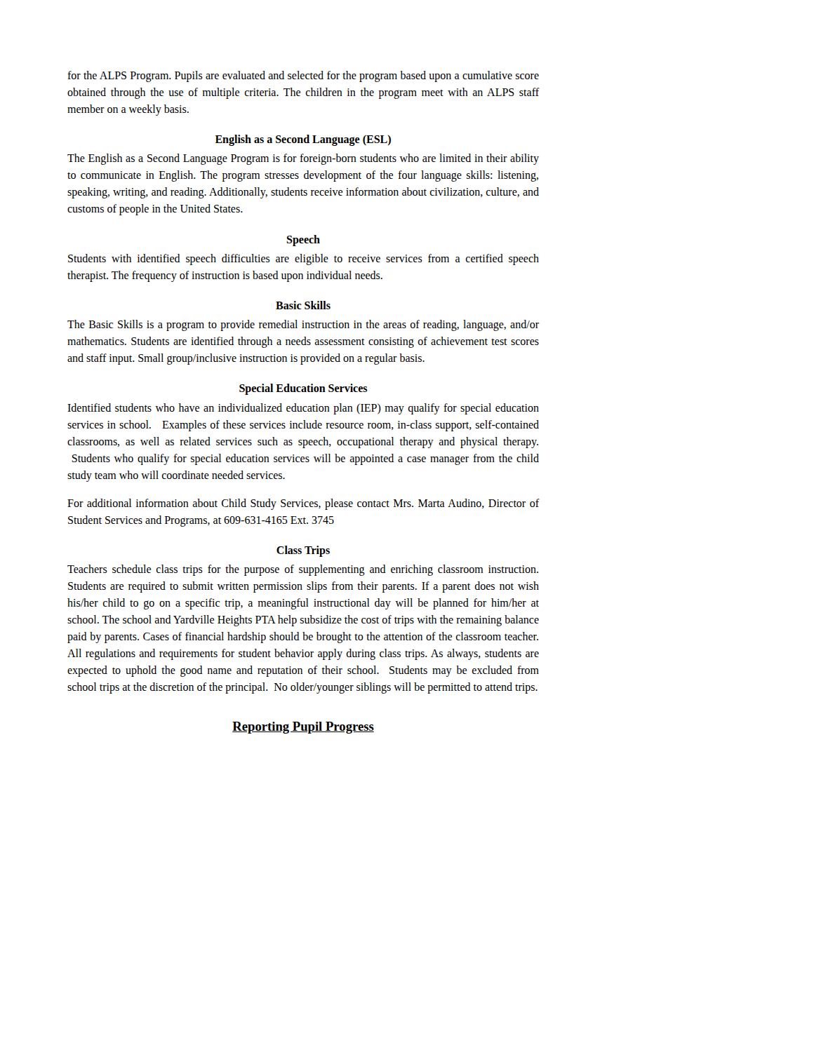for the ALPS Program. Pupils are evaluated and selected for the program based upon a cumulative score obtained through the use of multiple criteria. The children in the program meet with an ALPS staff member on a weekly basis.
English as a Second Language (ESL)
The English as a Second Language Program is for foreign-born students who are limited in their ability to communicate in English. The program stresses development of the four language skills: listening, speaking, writing, and reading. Additionally, students receive information about civilization, culture, and customs of people in the United States.
Speech
Students with identified speech difficulties are eligible to receive services from a certified speech therapist. The frequency of instruction is based upon individual needs.
Basic Skills
The Basic Skills is a program to provide remedial instruction in the areas of reading, language, and/or mathematics. Students are identified through a needs assessment consisting of achievement test scores and staff input. Small group/inclusive instruction is provided on a regular basis.
Special Education Services
Identified students who have an individualized education plan (IEP) may qualify for special education services in school. Examples of these services include resource room, in-class support, self-contained classrooms, as well as related services such as speech, occupational therapy and physical therapy. Students who qualify for special education services will be appointed a case manager from the child study team who will coordinate needed services.
For additional information about Child Study Services, please contact Mrs. Marta Audino, Director of Student Services and Programs, at 609-631-4165 Ext. 3745
Class Trips
Teachers schedule class trips for the purpose of supplementing and enriching classroom instruction. Students are required to submit written permission slips from their parents. If a parent does not wish his/her child to go on a specific trip, a meaningful instructional day will be planned for him/her at school. The school and Yardville Heights PTA help subsidize the cost of trips with the remaining balance paid by parents. Cases of financial hardship should be brought to the attention of the classroom teacher. All regulations and requirements for student behavior apply during class trips. As always, students are expected to uphold the good name and reputation of their school. Students may be excluded from school trips at the discretion of the principal. No older/younger siblings will be permitted to attend trips.
Reporting Pupil Progress